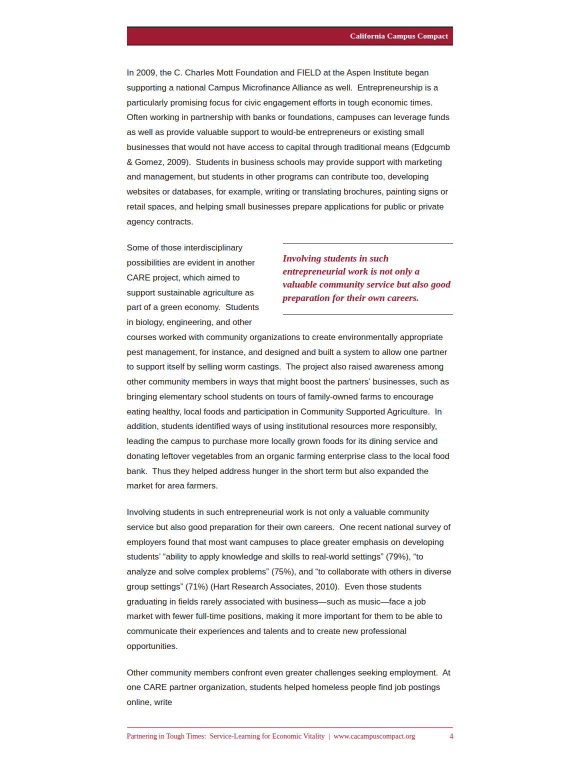California Campus Compact
In 2009, the C. Charles Mott Foundation and FIELD at the Aspen Institute began supporting a national Campus Microfinance Alliance as well. Entrepreneurship is a particularly promising focus for civic engagement efforts in tough economic times. Often working in partnership with banks or foundations, campuses can leverage funds as well as provide valuable support to would-be entrepreneurs or existing small businesses that would not have access to capital through traditional means (Edgcumb & Gomez, 2009). Students in business schools may provide support with marketing and management, but students in other programs can contribute too, developing websites or databases, for example, writing or translating brochures, painting signs or retail spaces, and helping small businesses prepare applications for public or private agency contracts.
Involving students in such entrepreneurial work is not only a valuable community service but also good preparation for their own careers.
Some of those interdisciplinary possibilities are evident in another CARE project, which aimed to support sustainable agriculture as part of a green economy. Students in biology, engineering, and other courses worked with community organizations to create environmentally appropriate pest management, for instance, and designed and built a system to allow one partner to support itself by selling worm castings. The project also raised awareness among other community members in ways that might boost the partners’ businesses, such as bringing elementary school students on tours of family-owned farms to encourage eating healthy, local foods and participation in Community Supported Agriculture. In addition, students identified ways of using institutional resources more responsibly, leading the campus to purchase more locally grown foods for its dining service and donating leftover vegetables from an organic farming enterprise class to the local food bank. Thus they helped address hunger in the short term but also expanded the market for area farmers.
Involving students in such entrepreneurial work is not only a valuable community service but also good preparation for their own careers. One recent national survey of employers found that most want campuses to place greater emphasis on developing students’ “ability to apply knowledge and skills to real-world settings” (79%), “to analyze and solve complex problems” (75%), and “to collaborate with others in diverse group settings” (71%) (Hart Research Associates, 2010). Even those students graduating in fields rarely associated with business—such as music—face a job market with fewer full-time positions, making it more important for them to be able to communicate their experiences and talents and to create new professional opportunities.
Other community members confront even greater challenges seeking employment. At one CARE partner organization, students helped homeless people find job postings online, write
Partnering in Tough Times: Service-Learning for Economic Vitality | www.cacampuscompact.org 4